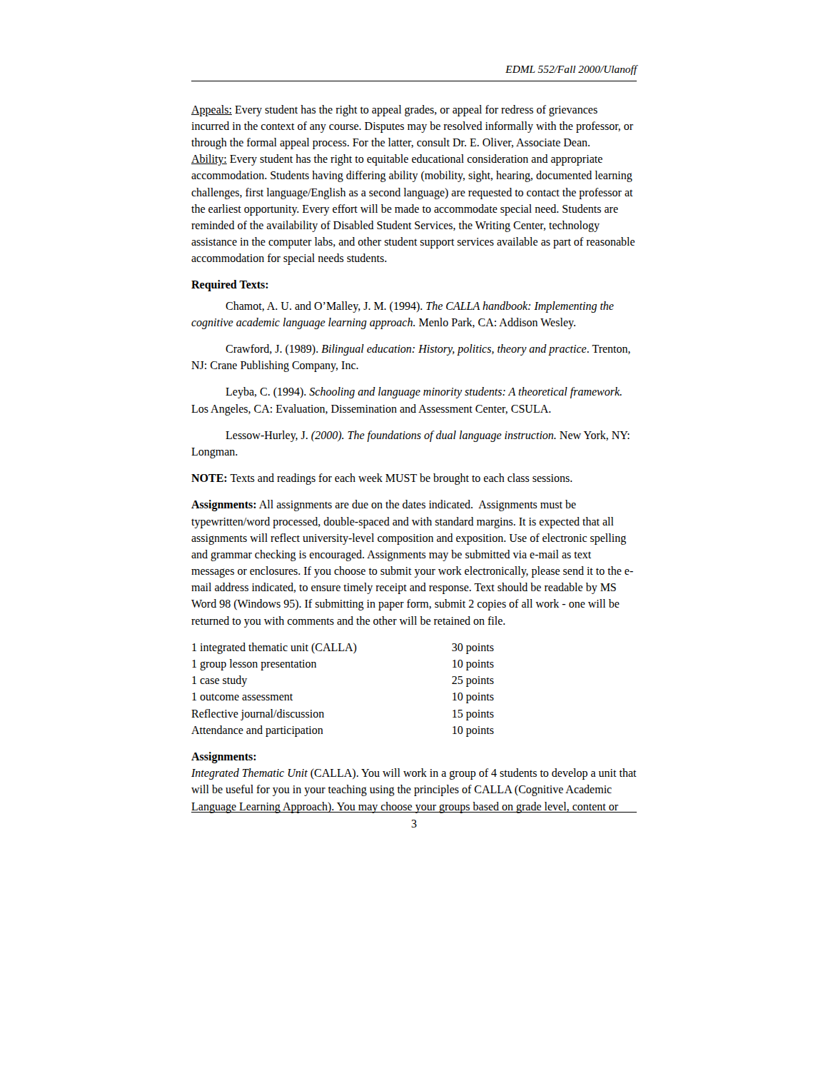EDML 552/Fall 2000/Ulanoff
Appeals: Every student has the right to appeal grades, or appeal for redress of grievances incurred in the context of any course. Disputes may be resolved informally with the professor, or through the formal appeal process. For the latter, consult Dr. E. Oliver, Associate Dean.
Ability: Every student has the right to equitable educational consideration and appropriate accommodation. Students having differing ability (mobility, sight, hearing, documented learning challenges, first language/English as a second language) are requested to contact the professor at the earliest opportunity. Every effort will be made to accommodate special need. Students are reminded of the availability of Disabled Student Services, the Writing Center, technology assistance in the computer labs, and other student support services available as part of reasonable accommodation for special needs students.
Required Texts:
Chamot, A. U. and O’Malley, J. M. (1994). The CALLA handbook: Implementing the cognitive academic language learning approach. Menlo Park, CA: Addison Wesley.
Crawford, J. (1989). Bilingual education: History, politics, theory and practice. Trenton, NJ: Crane Publishing Company, Inc.
Leyba, C. (1994). Schooling and language minority students: A theoretical framework. Los Angeles, CA: Evaluation, Dissemination and Assessment Center, CSULA.
Lessow-Hurley, J. (2000). The foundations of dual language instruction. New York, NY: Longman.
NOTE: Texts and readings for each week MUST be brought to each class sessions.
Assignments: All assignments are due on the dates indicated. Assignments must be typewritten/word processed, double-spaced and with standard margins. It is expected that all assignments will reflect university-level composition and exposition. Use of electronic spelling and grammar checking is encouraged. Assignments may be submitted via e-mail as text messages or enclosures. If you choose to submit your work electronically, please send it to the e-mail address indicated, to ensure timely receipt and response. Text should be readable by MS Word 98 (Windows 95). If submitting in paper form, submit 2 copies of all work - one will be returned to you with comments and the other will be retained on file.
| 1 integrated thematic unit (CALLA) | 30 points |
| 1 group lesson presentation | 10 points |
| 1 case study | 25 points |
| 1 outcome assessment | 10 points |
| Reflective journal/discussion | 15 points |
| Attendance and participation | 10 points |
Assignments:
Integrated Thematic Unit (CALLA). You will work in a group of 4 students to develop a unit that will be useful for you in your teaching using the principles of CALLA (Cognitive Academic Language Learning Approach). You may choose your groups based on grade level, content or
3